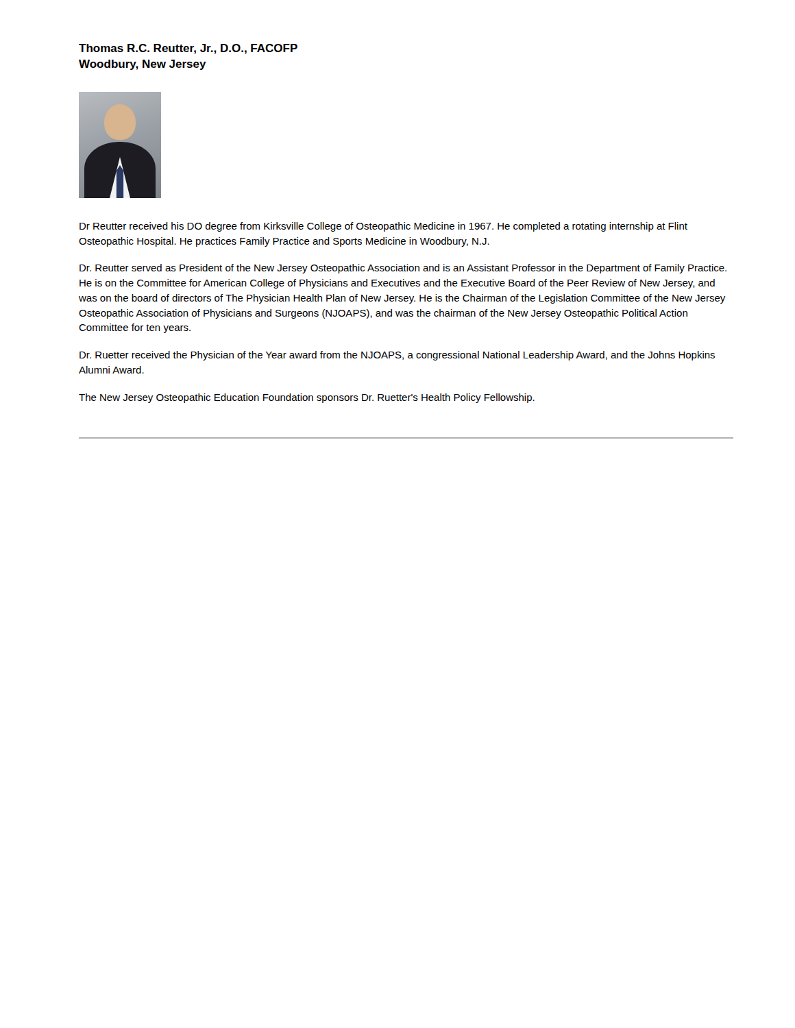Thomas R.C. Reutter, Jr., D.O., FACOFP
Woodbury, New Jersey
Dr Reutter received his DO degree from Kirksville College of Osteopathic Medicine in 1967. He completed a rotating internship at Flint Osteopathic Hospital. He practices Family Practice and Sports Medicine in Woodbury, N.J.
Dr. Reutter served as President of the New Jersey Osteopathic Association and is an Assistant Professor in the Department of Family Practice. He is on the Committee for American College of Physicians and Executives and the Executive Board of the Peer Review of New Jersey, and was on the board of directors of The Physician Health Plan of New Jersey. He is the Chairman of the Legislation Committee of the New Jersey Osteopathic Association of Physicians and Surgeons (NJOAPS), and was the chairman of the New Jersey Osteopathic Political Action Committee for ten years.
Dr. Ruetter received the Physician of the Year award from the NJOAPS, a congressional National Leadership Award, and the Johns Hopkins Alumni Award.
The New Jersey Osteopathic Education Foundation sponsors Dr. Ruetter's Health Policy Fellowship.